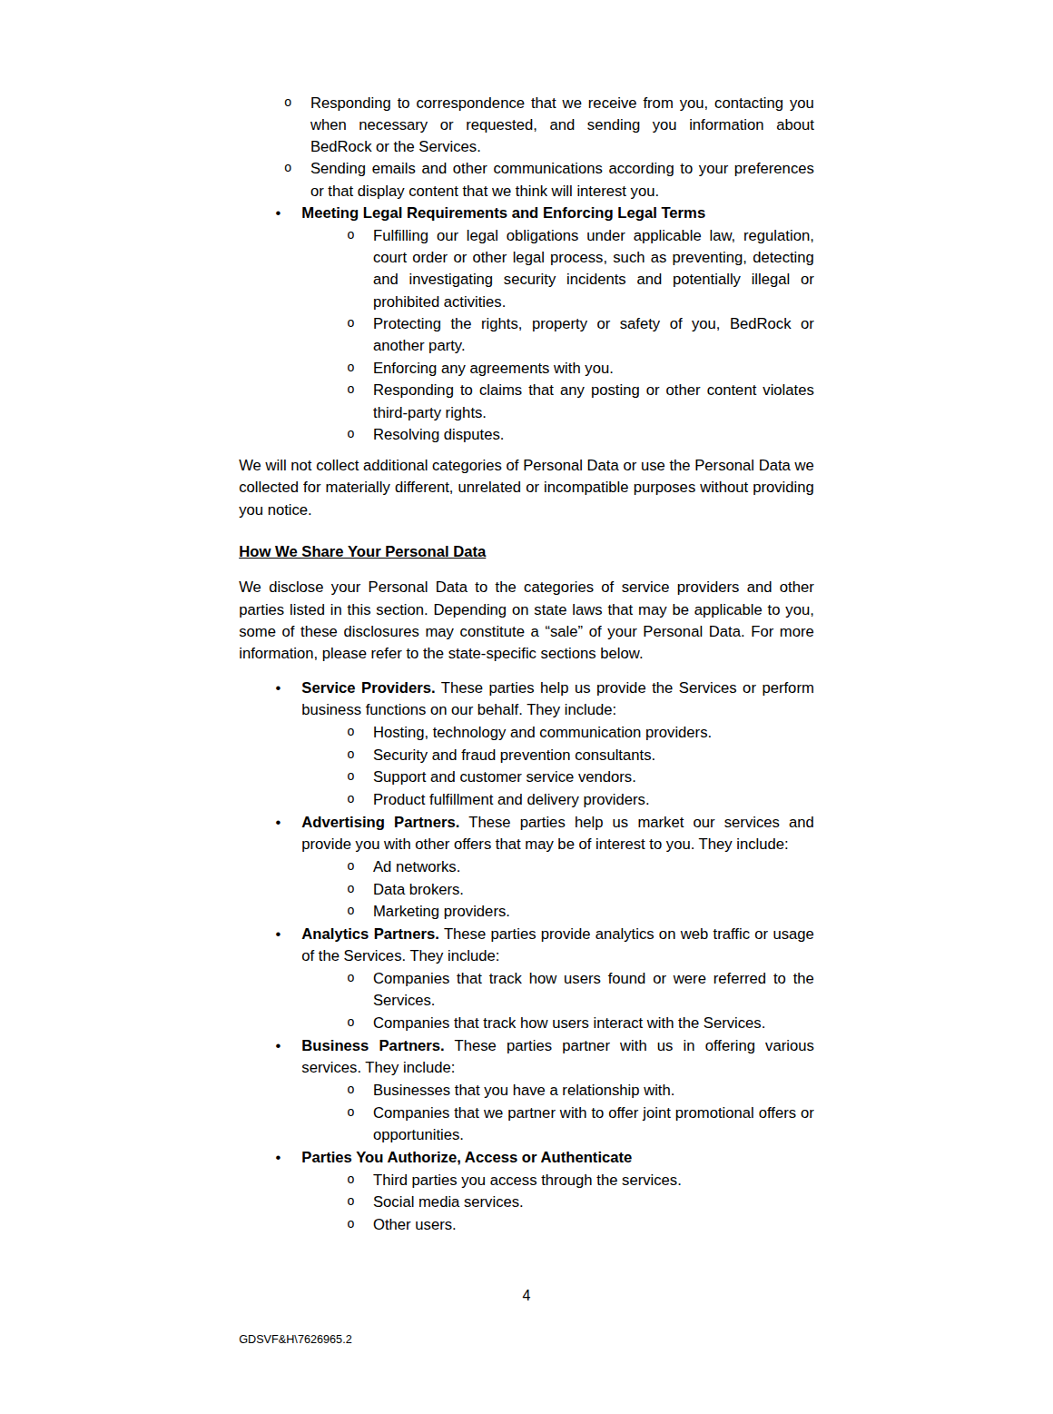Responding to correspondence that we receive from you, contacting you when necessary or requested, and sending you information about BedRock or the Services.
Sending emails and other communications according to your preferences or that display content that we think will interest you.
Meeting Legal Requirements and Enforcing Legal Terms
Fulfilling our legal obligations under applicable law, regulation, court order or other legal process, such as preventing, detecting and investigating security incidents and potentially illegal or prohibited activities.
Protecting the rights, property or safety of you, BedRock or another party.
Enforcing any agreements with you.
Responding to claims that any posting or other content violates third-party rights.
Resolving disputes.
We will not collect additional categories of Personal Data or use the Personal Data we collected for materially different, unrelated or incompatible purposes without providing you notice.
How We Share Your Personal Data
We disclose your Personal Data to the categories of service providers and other parties listed in this section. Depending on state laws that may be applicable to you, some of these disclosures may constitute a “sale” of your Personal Data. For more information, please refer to the state-specific sections below.
Service Providers. These parties help us provide the Services or perform business functions on our behalf. They include:
Hosting, technology and communication providers.
Security and fraud prevention consultants.
Support and customer service vendors.
Product fulfillment and delivery providers.
Advertising Partners. These parties help us market our services and provide you with other offers that may be of interest to you. They include:
Ad networks.
Data brokers.
Marketing providers.
Analytics Partners. These parties provide analytics on web traffic or usage of the Services. They include:
Companies that track how users found or were referred to the Services.
Companies that track how users interact with the Services.
Business Partners. These parties partner with us in offering various services. They include:
Businesses that you have a relationship with.
Companies that we partner with to offer joint promotional offers or opportunities.
Parties You Authorize, Access or Authenticate
Third parties you access through the services.
Social media services.
Other users.
4
GDSVF&H\7626965.2